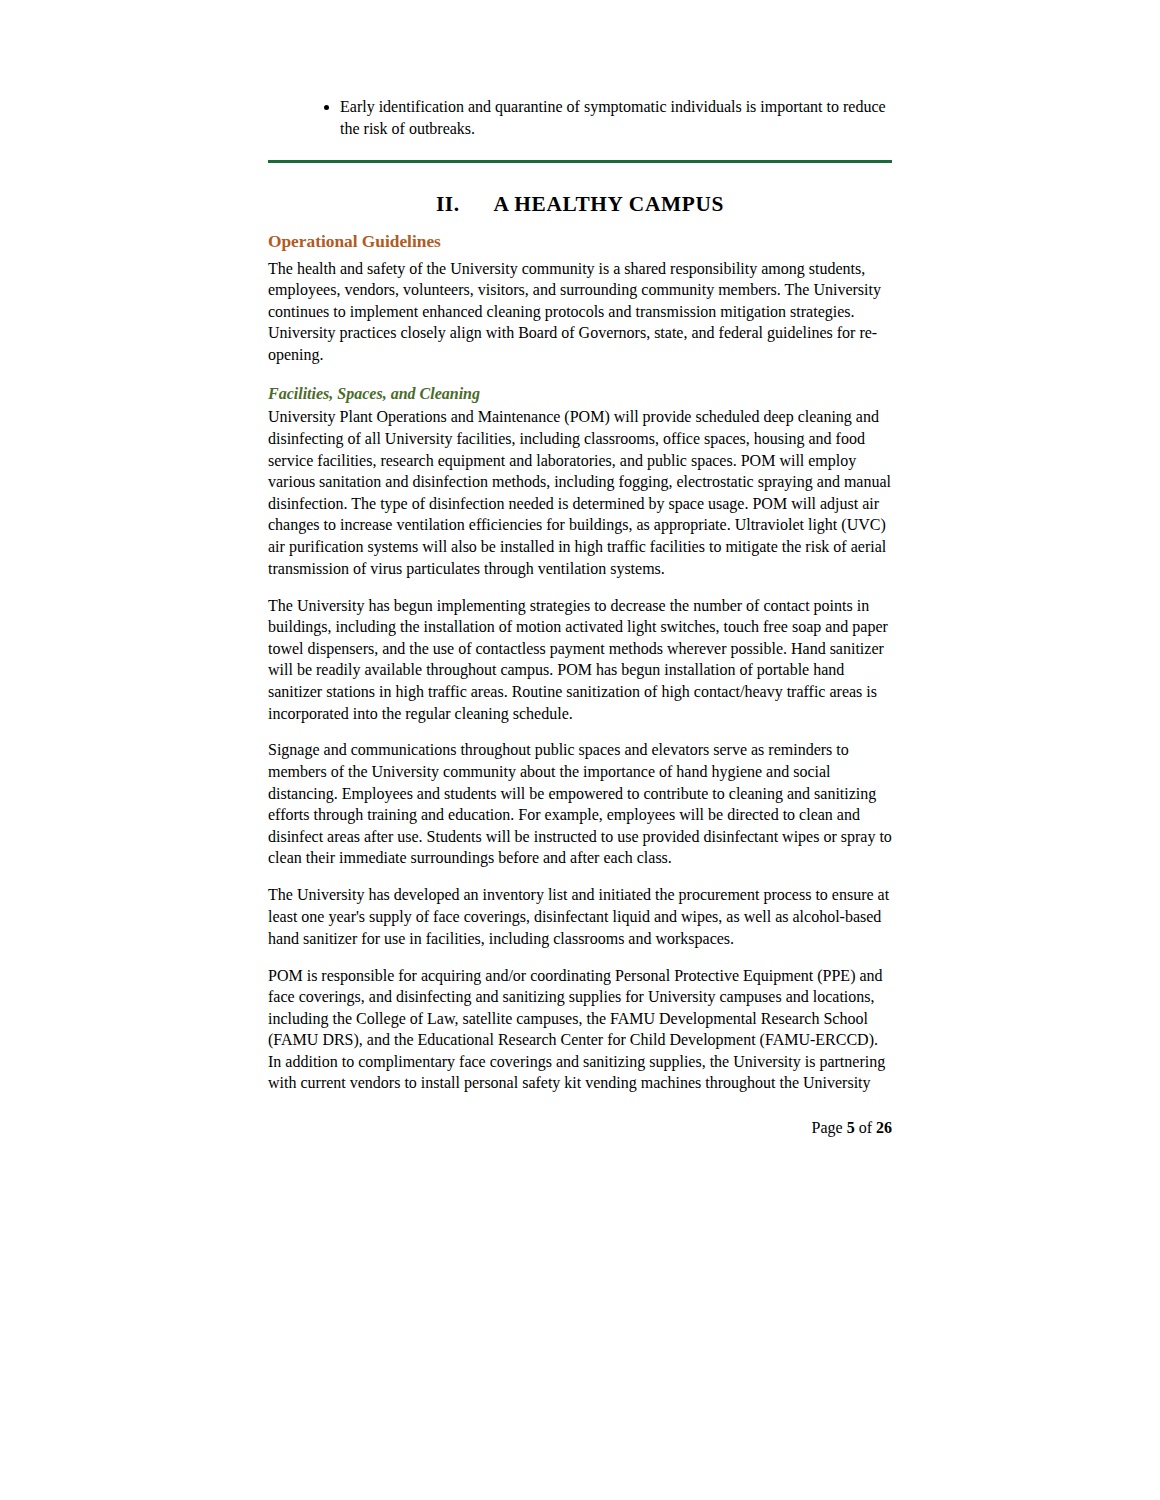Early identification and quarantine of symptomatic individuals is important to reduce the risk of outbreaks.
II. A HEALTHY CAMPUS
Operational Guidelines
The health and safety of the University community is a shared responsibility among students, employees, vendors, volunteers, visitors, and surrounding community members. The University continues to implement enhanced cleaning protocols and transmission mitigation strategies. University practices closely align with Board of Governors, state, and federal guidelines for re-opening.
Facilities, Spaces, and Cleaning
University Plant Operations and Maintenance (POM) will provide scheduled deep cleaning and disinfecting of all University facilities, including classrooms, office spaces, housing and food service facilities, research equipment and laboratories, and public spaces. POM will employ various sanitation and disinfection methods, including fogging, electrostatic spraying and manual disinfection. The type of disinfection needed is determined by space usage. POM will adjust air changes to increase ventilation efficiencies for buildings, as appropriate. Ultraviolet light (UVC) air purification systems will also be installed in high traffic facilities to mitigate the risk of aerial transmission of virus particulates through ventilation systems.
The University has begun implementing strategies to decrease the number of contact points in buildings, including the installation of motion activated light switches, touch free soap and paper towel dispensers, and the use of contactless payment methods wherever possible. Hand sanitizer will be readily available throughout campus. POM has begun installation of portable hand sanitizer stations in high traffic areas. Routine sanitization of high contact/heavy traffic areas is incorporated into the regular cleaning schedule.
Signage and communications throughout public spaces and elevators serve as reminders to members of the University community about the importance of hand hygiene and social distancing. Employees and students will be empowered to contribute to cleaning and sanitizing efforts through training and education. For example, employees will be directed to clean and disinfect areas after use. Students will be instructed to use provided disinfectant wipes or spray to clean their immediate surroundings before and after each class.
The University has developed an inventory list and initiated the procurement process to ensure at least one year's supply of face coverings, disinfectant liquid and wipes, as well as alcohol-based hand sanitizer for use in facilities, including classrooms and workspaces.
POM is responsible for acquiring and/or coordinating Personal Protective Equipment (PPE) and face coverings, and disinfecting and sanitizing supplies for University campuses and locations, including the College of Law, satellite campuses, the FAMU Developmental Research School (FAMU DRS), and the Educational Research Center for Child Development (FAMU-ERCCD). In addition to complimentary face coverings and sanitizing supplies, the University is partnering with current vendors to install personal safety kit vending machines throughout the University
Page 5 of 26